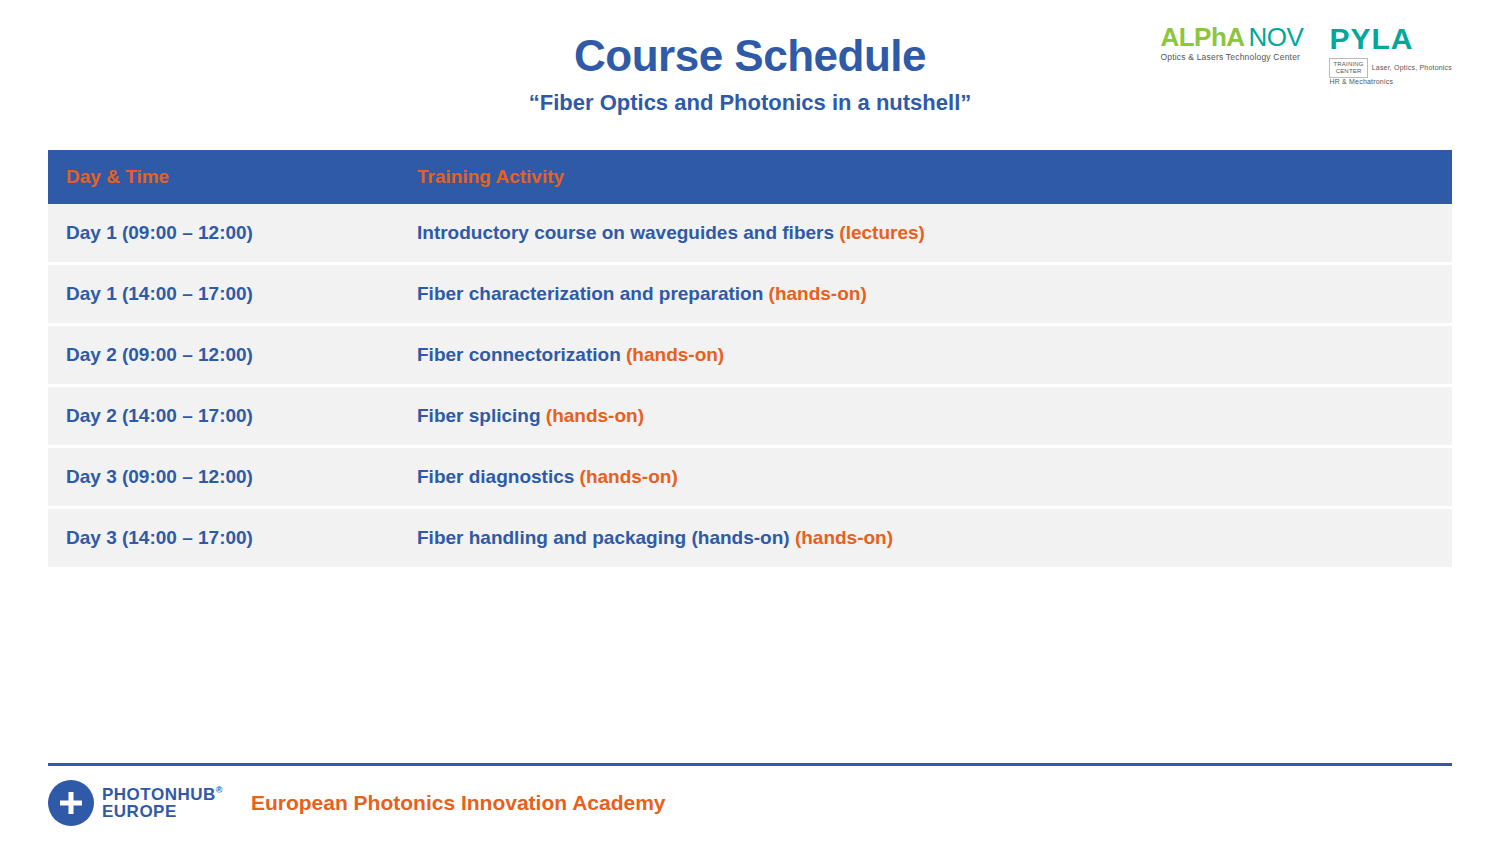ALPhANOV
Optics & Lasers Technology Center
PYLA
TRAINING
CENTERLaser, Optics, Photonics
HR & Mechatronics
Course Schedule
“Fiber Optics and Photonics in a nutshell”
| Day & Time | Training Activity |
| --- | --- |
| Day 1 (09:00 – 12:00) | Introductory course on waveguides and fibers (lectures) |
| Day 1 (14:00 – 17:00) | Fiber characterization and preparation (hands-on) |
| Day 2 (09:00 – 12:00) | Fiber connectorization (hands-on) |
| Day 2 (14:00 – 17:00) | Fiber splicing (hands-on) |
| Day 3 (09:00 – 12:00) | Fiber diagnostics (hands-on) |
| Day 3 (14:00 – 17:00) | Fiber handling and packaging (hands-on) (hands-on) |
PHOTONHUB®
EUROPE
European Photonics Innovation Academy